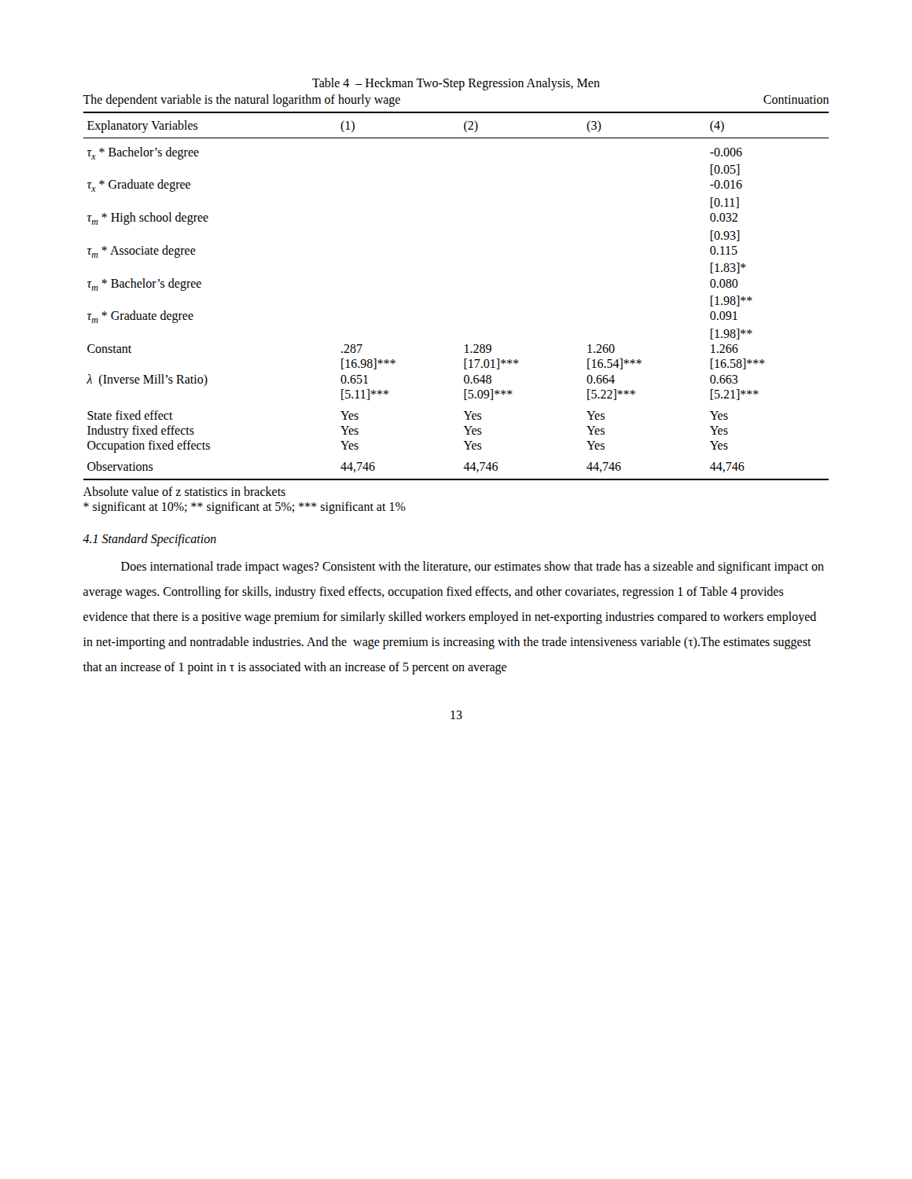Table 4 – Heckman Two-Step Regression Analysis, Men
The dependent variable is the natural logarithm of hourly wage
Continuation
| Explanatory Variables | (1) | (2) | (3) | (4) |
| τ x * Bachelor’s degree | | | | -0.006 |
| | | | | [0.05] |
| τ x * Graduate degree | | | | -0.016 |
| | | | | [0.11] |
| τ m * High school degree | | | | 0.032 |
| | | | | [0.93] |
| τ m * Associate degree | | | | 0.115 |
| | | | | [1.83]* |
| τ m * Bachelor’s degree | | | | 0.080 |
| | | | | [1.98]** |
| τ m * Graduate degree | | | | 0.091 |
| | | | | [1.98]** |
| Constant | .287 | 1.289 | 1.260 | 1.266 |
| | [16.98]*** | [17.01]*** | [16.54]*** | [16.58]*** |
| λ (Inverse Mill’s Ratio) | 0.651 | 0.648 | 0.664 | 0.663 |
| | [5.11]*** | [5.09]*** | [5.22]*** | [5.21]*** |
| State fixed effect | Yes | Yes | Yes | Yes |
| Industry fixed effects | Yes | Yes | Yes | Yes |
| Occupation fixed effects | Yes | Yes | Yes | Yes |
| Observations | 44,746 | 44,746 | 44,746 | 44,746 |
Absolute value of z statistics in brackets
* significant at 10%; ** significant at 5%; *** significant at 1%
4.1 Standard Specification
Does international trade impact wages? Consistent with the literature, our estimates show that trade has a sizeable and significant impact on average wages. Controlling for skills, industry fixed effects, occupation fixed effects, and other covariates, regression 1 of Table 4 provides evidence that there is a positive wage premium for similarly skilled workers employed in net-exporting industries compared to workers employed in net-importing and nontradable industries. And the wage premium is increasing with the trade intensiveness variable (τ).The estimates suggest that an increase of 1 point in τ is associated with an increase of 5 percent on average
13